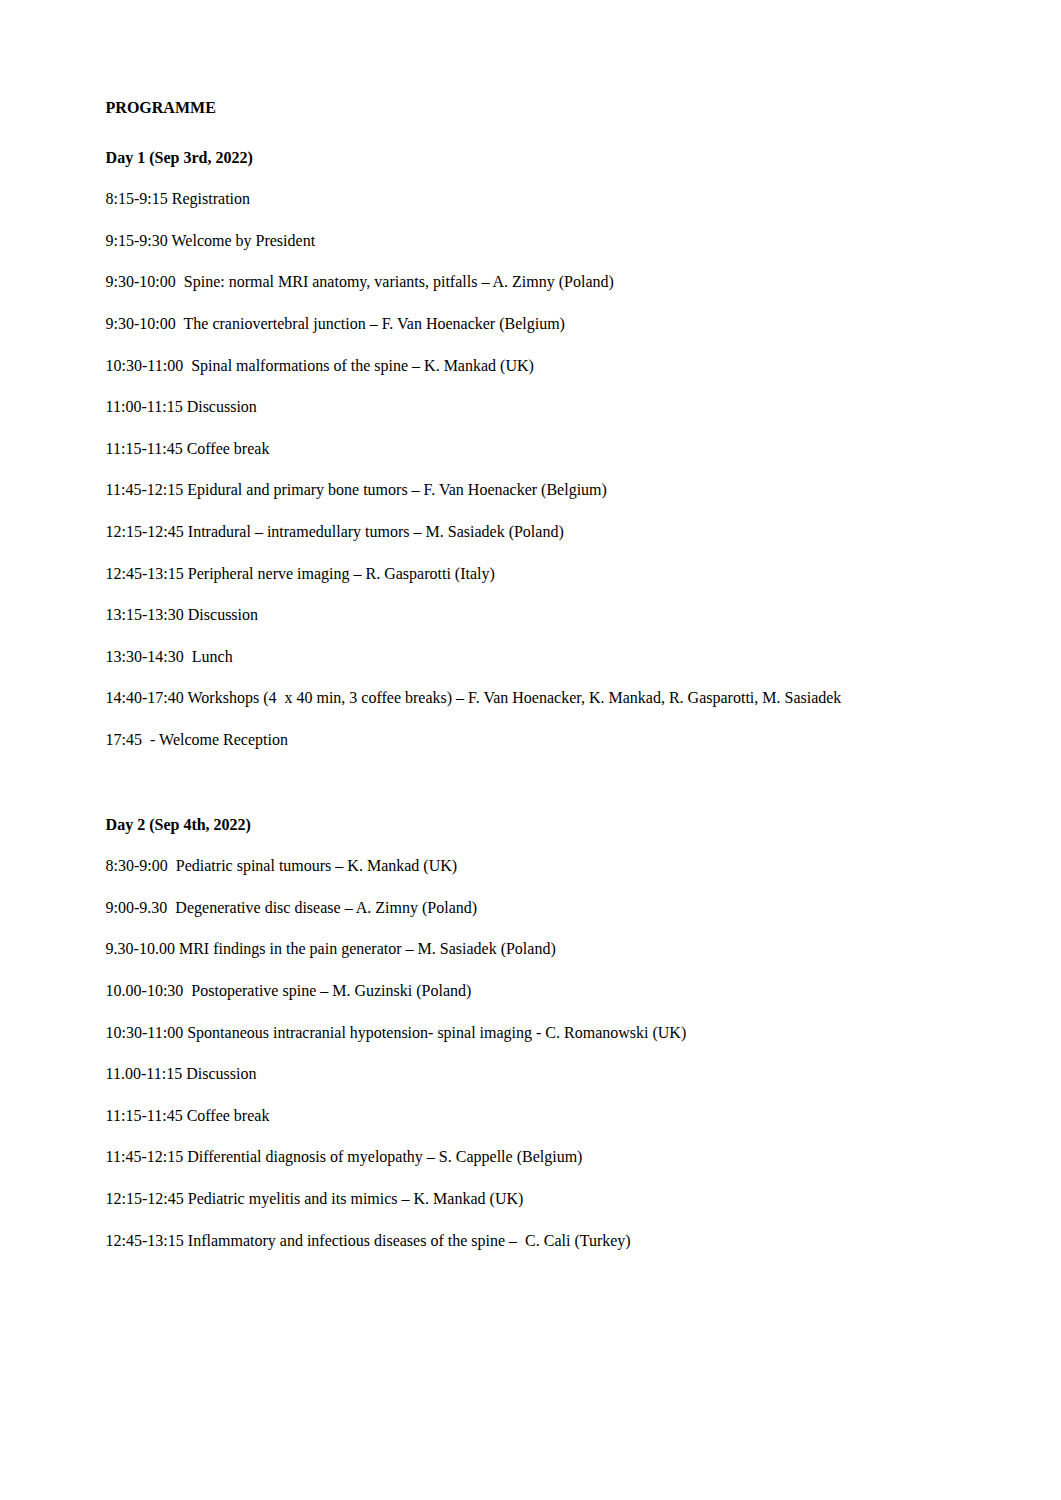PROGRAMME
Day 1 (Sep 3rd, 2022)
8:15-9:15 Registration
9:15-9:30 Welcome by President
9:30-10:00 Spine: normal MRI anatomy, variants, pitfalls – A. Zimny (Poland)
9:30-10:00 The craniovertebral junction – F. Van Hoenacker (Belgium)
10:30-11:00 Spinal malformations of the spine – K. Mankad (UK)
11:00-11:15 Discussion
11:15-11:45 Coffee break
11:45-12:15 Epidural and primary bone tumors – F. Van Hoenacker (Belgium)
12:15-12:45 Intradural – intramedullary tumors – M. Sasiadek (Poland)
12:45-13:15 Peripheral nerve imaging – R. Gasparotti (Italy)
13:15-13:30 Discussion
13:30-14:30 Lunch
14:40-17:40 Workshops (4 x 40 min, 3 coffee breaks) – F. Van Hoenacker, K. Mankad, R. Gasparotti, M. Sasiadek
17:45 - Welcome Reception
Day 2 (Sep 4th, 2022)
8:30-9:00 Pediatric spinal tumours – K. Mankad (UK)
9:00-9.30 Degenerative disc disease – A. Zimny (Poland)
9.30-10.00 MRI findings in the pain generator – M. Sasiadek (Poland)
10.00-10:30 Postoperative spine – M. Guzinski (Poland)
10:30-11:00 Spontaneous intracranial hypotension- spinal imaging - C. Romanowski (UK)
11.00-11:15 Discussion
11:15-11:45 Coffee break
11:45-12:15 Differential diagnosis of myelopathy – S. Cappelle (Belgium)
12:15-12:45 Pediatric myelitis and its mimics – K. Mankad (UK)
12:45-13:15 Inflammatory and infectious diseases of the spine – C. Cali (Turkey)